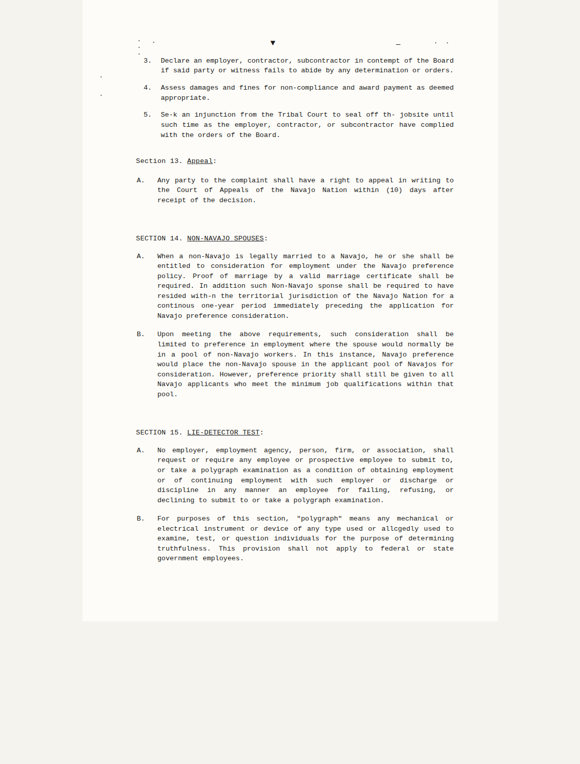.
.
. . ▼ — . .
. .
3. Declare an employer, contractor, subcontractor in contempt of the Board if said party or witness fails to abide by any determination or orders.
4. Assess damages and fines for non-compliance and award payment as deemed appropriate.
5. Se‑k an injunction from the Tribal Court to seal off th‑ jobsite until such time as the employer, contractor, or subcontractor have complied with the orders of the Board.
Section 13. Appeal:
A. Any party to the complaint shall have a right to appeal in writing to the Court of Appeals of the Navajo Nation within (10) days after receipt of the decision.
SECTION 14. NON-NAVAJO SPOUSES:
A. When a non-Navajo is legally married to a Navajo, he or she shall be entitled to consideration for employment under the Navajo preference policy. Proof of marriage by a valid marriage certificate shall be required. In addition such Non-Navajo sponse shall be required to have resided with‑n the territorial jurisdiction of the Navajo Nation for a continous one-year period immediately preceding the application for Navajo preference consideration.
B. Upon meeting the above requirements, such consideration shall be limited to preference in employment where the spouse would normally be in a pool of non-Navajo workers. In this instance, Navajo preference would place the non-Navajo spouse in the applicant pool of Navajos for consideration. However, preference priority shall still be given to all Navajo applicants who meet the minimum job qualifications within that pool.
SECTION 15. LIE-DETECTOR TEST:
A. No employer, employment agency, person, firm, or association, shall request or require any employee or prospective employee to submit to, or take a polygraph examination as a condition of obtaining employment or of continuing employment with such employer or discharge or discipline in any manner an employee for failing, refusing, or declining to submit to or take a polygraph examination.
B. For purposes of this section, "polygraph" means any mechanical or electrical instrument or device of any type used or allcgedly used to examine, test, or question individuals for the purpose of determining truthfulness. This provision shall not apply to federal or state government employees.